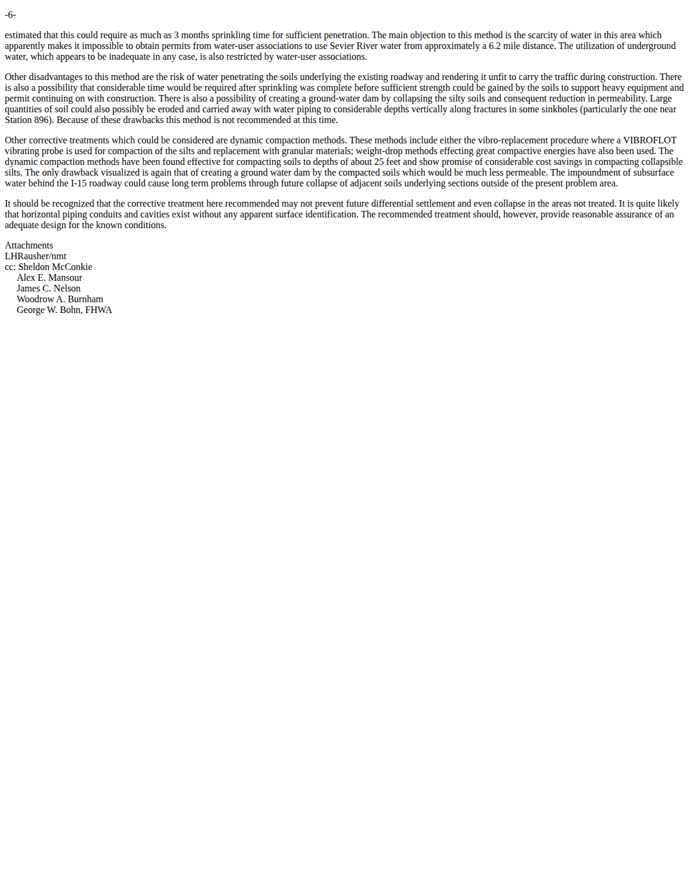-6-
estimated that this could require as much as 3 months sprinkling time for sufficient penetration. The main objection to this method is the scarcity of water in this area which apparently makes it impossible to obtain permits from water-user associations to use Sevier River water from approximately a 6.2 mile distance. The utilization of underground water, which appears to be inadequate in any case, is also restricted by water-user associations.
Other disadvantages to this method are the risk of water penetrating the soils underlying the existing roadway and rendering it unfit to carry the traffic during construction. There is also a possibility that considerable time would be required after sprinkling was complete before sufficient strength could be gained by the soils to support heavy equipment and permit continuing on with construction. There is also a possibility of creating a ground-water dam by collapsing the silty soils and consequent reduction in permeability. Large quantities of soil could also possibly be eroded and carried away with water piping to considerable depths vertically along fractures in some sinkholes (particularly the one near Station 896). Because of these drawbacks this method is not recommended at this time.
Other corrective treatments which could be considered are dynamic compaction methods. These methods include either the vibro-replacement procedure where a VIBROFLOT vibrating probe is used for compaction of the silts and replacement with granular materials; weight-drop methods effecting great compactive energies have also been used. The dynamic compaction methods have been found effective for compacting soils to depths of about 25 feet and show promise of considerable cost savings in compacting collapsible silts. The only drawback visualized is again that of creating a ground water dam by the compacted soils which would be much less permeable. The impoundment of subsurface water behind the I-15 roadway could cause long term problems through future collapse of adjacent soils underlying sections outside of the present problem area.
It should be recognized that the corrective treatment here recommended may not prevent future differential settlement and even collapse in the areas not treated. It is quite likely that horizontal piping conduits and cavities exist without any apparent surface identification. The recommended treatment should, however, provide reasonable assurance of an adequate design for the known conditions.
Attachments
LHRausher/nmt
cc: Sheldon McConkie
Alex E. Mansour
James C. Nelson
Woodrow A. Burnham
George W. Bohn, FHWA